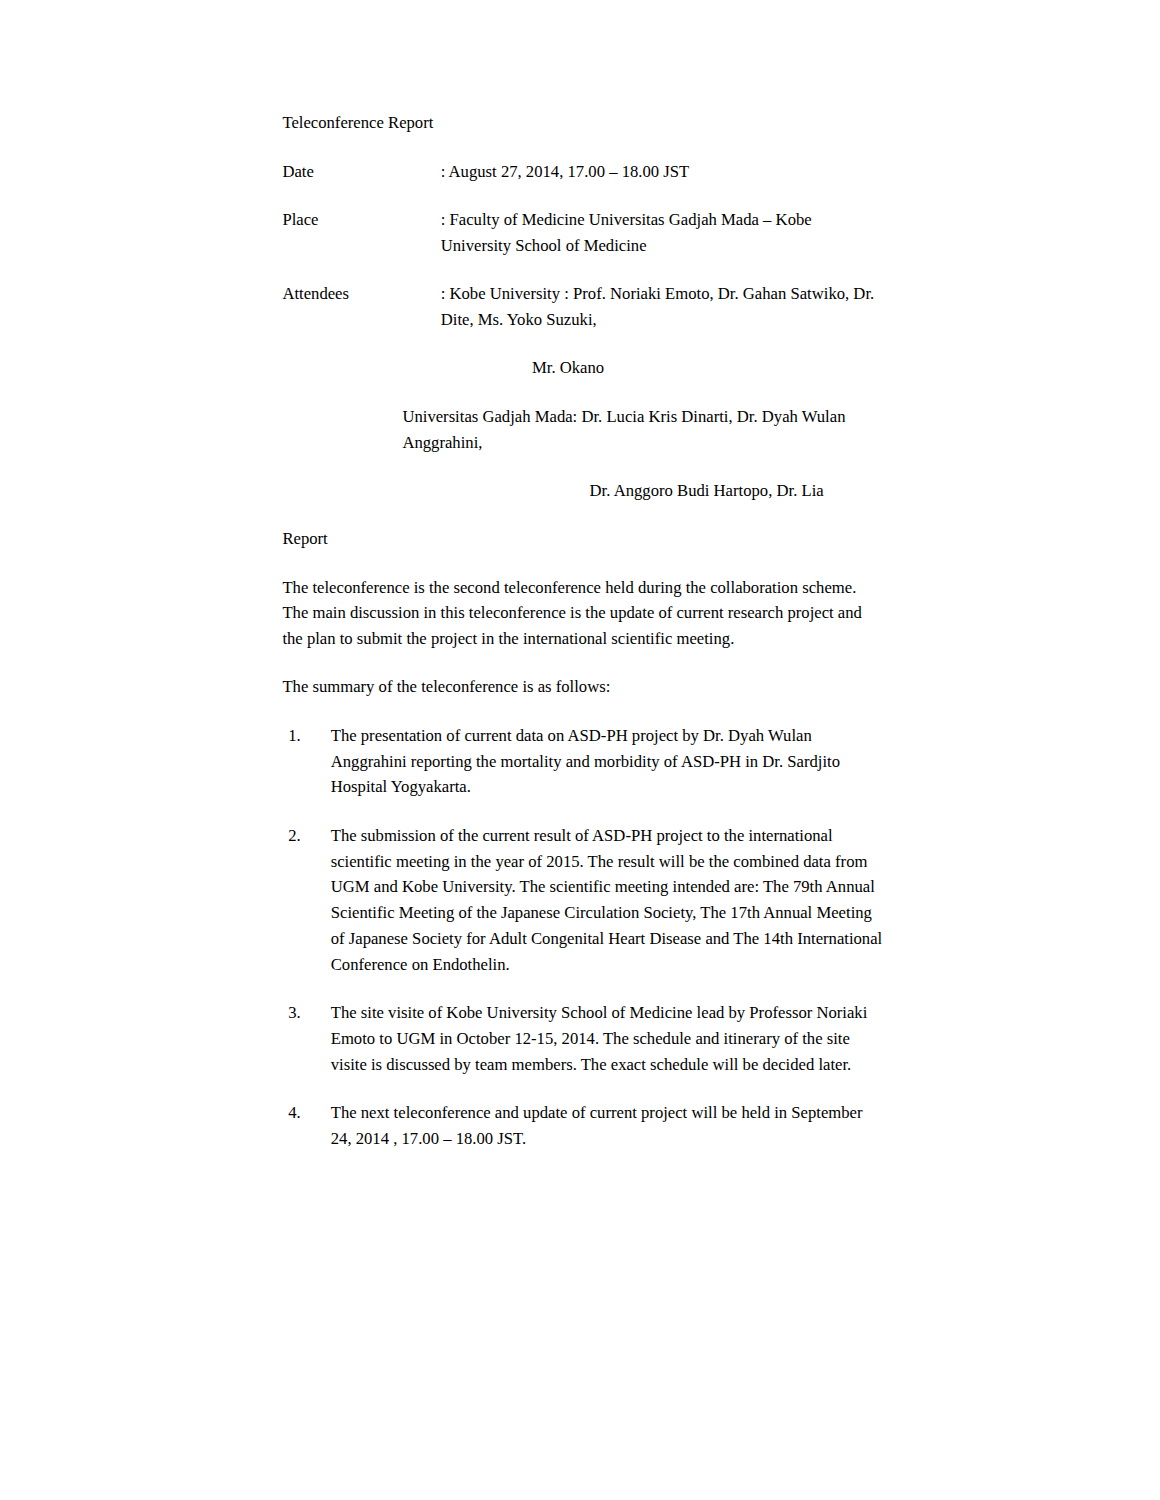Teleconference Report
Date
: August 27, 2014, 17.00 – 18.00 JST
Place
: Faculty of Medicine Universitas Gadjah Mada – Kobe University School of Medicine
Attendees
: Kobe University : Prof. Noriaki Emoto, Dr. Gahan Satwiko, Dr. Dite, Ms. Yoko Suzuki,
Mr. Okano
Universitas Gadjah Mada: Dr. Lucia Kris Dinarti, Dr. Dyah Wulan Anggrahini,
Dr. Anggoro Budi Hartopo, Dr. Lia
Report
The teleconference is the second teleconference held during the collaboration scheme. The main discussion in this teleconference is the update of current research project and the plan to submit the project in the international scientific meeting.
The summary of the teleconference is as follows:
The presentation of current data on ASD-PH project by Dr. Dyah Wulan Anggrahini reporting the mortality and morbidity of ASD-PH in Dr. Sardjito Hospital Yogyakarta.
The submission of the current result of ASD-PH project to the international scientific meeting in the year of 2015. The result will be the combined data from UGM and Kobe University. The scientific meeting intended are: The 79th Annual Scientific Meeting of the Japanese Circulation Society, The 17th Annual Meeting of Japanese Society for Adult Congenital Heart Disease and The 14th International Conference on Endothelin.
The site visite of Kobe University School of Medicine lead by Professor Noriaki Emoto to UGM in October 12-15, 2014. The schedule and itinerary of the site visite is discussed by team members. The exact schedule will be decided later.
The next teleconference and update of current project will be held in September 24, 2014 , 17.00 – 18.00 JST.